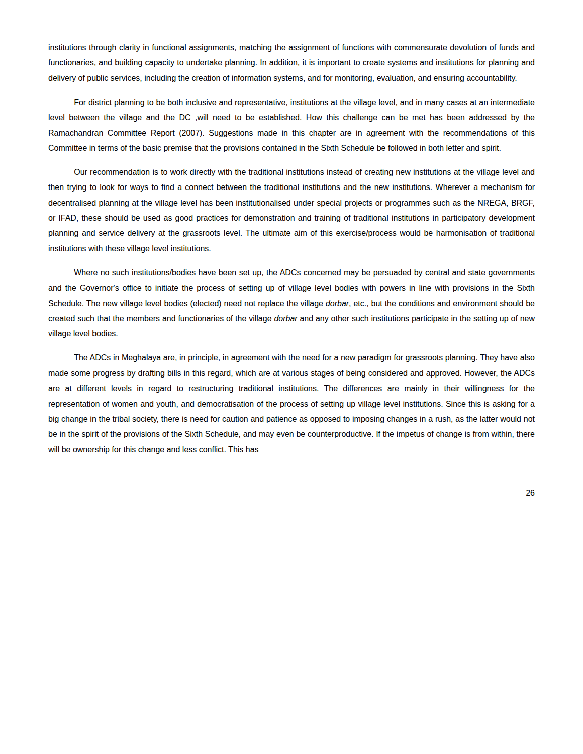institutions through clarity in functional assignments, matching the assignment of functions with commensurate devolution of funds and functionaries, and building capacity to undertake planning. In addition, it is important to create systems and institutions for planning and delivery of public services, including the creation of information systems, and for monitoring, evaluation, and ensuring accountability.
For district planning to be both inclusive and representative, institutions at the village level, and in many cases at an intermediate level between the village and the DC ,will need to be established. How this challenge can be met has been addressed by the Ramachandran Committee Report (2007). Suggestions made in this chapter are in agreement with the recommendations of this Committee in terms of the basic premise that the provisions contained in the Sixth Schedule be followed in both letter and spirit.
Our recommendation is to work directly with the traditional institutions instead of creating new institutions at the village level and then trying to look for ways to find a connect between the traditional institutions and the new institutions. Wherever a mechanism for decentralised planning at the village level has been institutionalised under special projects or programmes such as the NREGA, BRGF, or IFAD, these should be used as good practices for demonstration and training of traditional institutions in participatory development planning and service delivery at the grassroots level. The ultimate aim of this exercise/process would be harmonisation of traditional institutions with these village level institutions.
Where no such institutions/bodies have been set up, the ADCs concerned may be persuaded by central and state governments and the Governor's office to initiate the process of setting up of village level bodies with powers in line with provisions in the Sixth Schedule. The new village level bodies (elected) need not replace the village dorbar, etc., but the conditions and environment should be created such that the members and functionaries of the village dorbar and any other such institutions participate in the setting up of new village level bodies.
The ADCs in Meghalaya are, in principle, in agreement with the need for a new paradigm for grassroots planning. They have also made some progress by drafting bills in this regard, which are at various stages of being considered and approved. However, the ADCs are at different levels in regard to restructuring traditional institutions. The differences are mainly in their willingness for the representation of women and youth, and democratisation of the process of setting up village level institutions. Since this is asking for a big change in the tribal society, there is need for caution and patience as opposed to imposing changes in a rush, as the latter would not be in the spirit of the provisions of the Sixth Schedule, and may even be counterproductive. If the impetus of change is from within, there will be ownership for this change and less conflict. This has
26